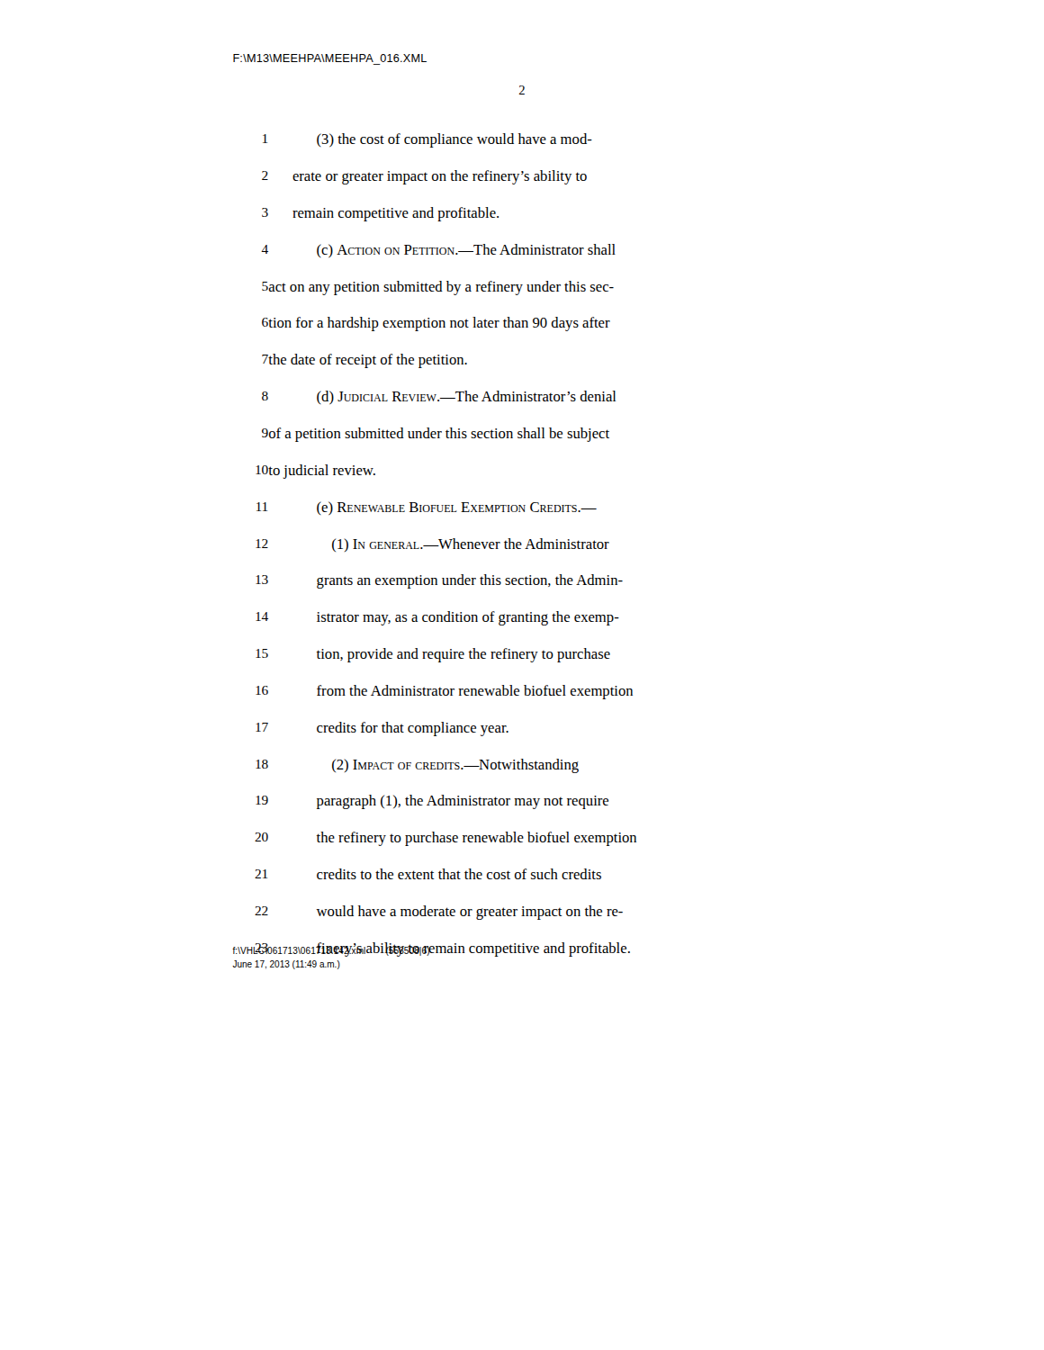F:\M13\MEEHPA\MEEHPA_016.XML
2
| 1 | (3) the cost of compliance would have a mod- |
| 2 | erate or greater impact on the refinery’s ability to |
| 3 | remain competitive and profitable. |
| 4 | (c) Action on Petition. —The Administrator shall |
| 5 | act on any petition submitted by a refinery under this sec- |
| 6 | tion for a hardship exemption not later than 90 days after |
| 7 | the date of receipt of the petition. |
| 8 | (d) Judicial Review. —The Administrator’s denial |
| 9 | of a petition submitted under this section shall be subject |
| 10 | to judicial review. |
| 11 | (e) Renewable Biofuel Exemption Credits. — |
| 12 | (1) In general. —Whenever the Administrator |
| 13 | grants an exemption under this section, the Admin- |
| 14 | istrator may, as a condition of granting the exemp- |
| 15 | tion, provide and require the refinery to purchase |
| 16 | from the Administrator renewable biofuel exemption |
| 17 | credits for that compliance year. |
| 18 | (2) Impact of credits. —Notwithstanding |
| 19 | paragraph (1), the Administrator may not require |
| 20 | the refinery to purchase renewable biofuel exemption |
| 21 | credits to the extent that the cost of such credits |
| 22 | would have a moderate or greater impact on the re- |
| 23 | finery’s ability to remain competitive and profitable. |
f:\VHLC\061713\061713.142.xml (553508|6)
June 17, 2013 (11:49 a.m.)